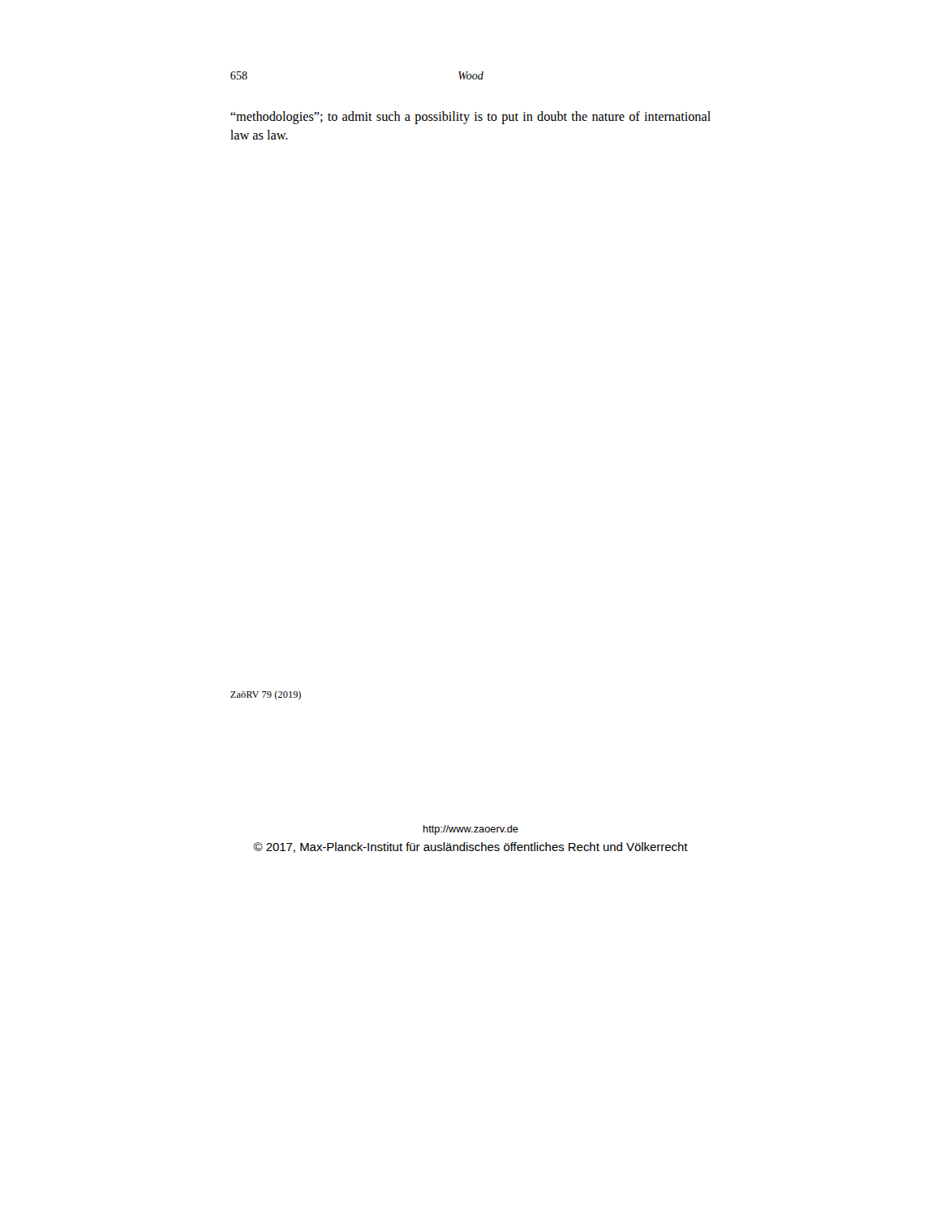658 Wood
“methodologies”; to admit such a possibility is to put in doubt the nature of international law as law.
ZaöRV 79 (2019)
http://www.zaoerv.de
© 2017, Max-Planck-Institut für ausländisches öffentliches Recht und Völkerrecht